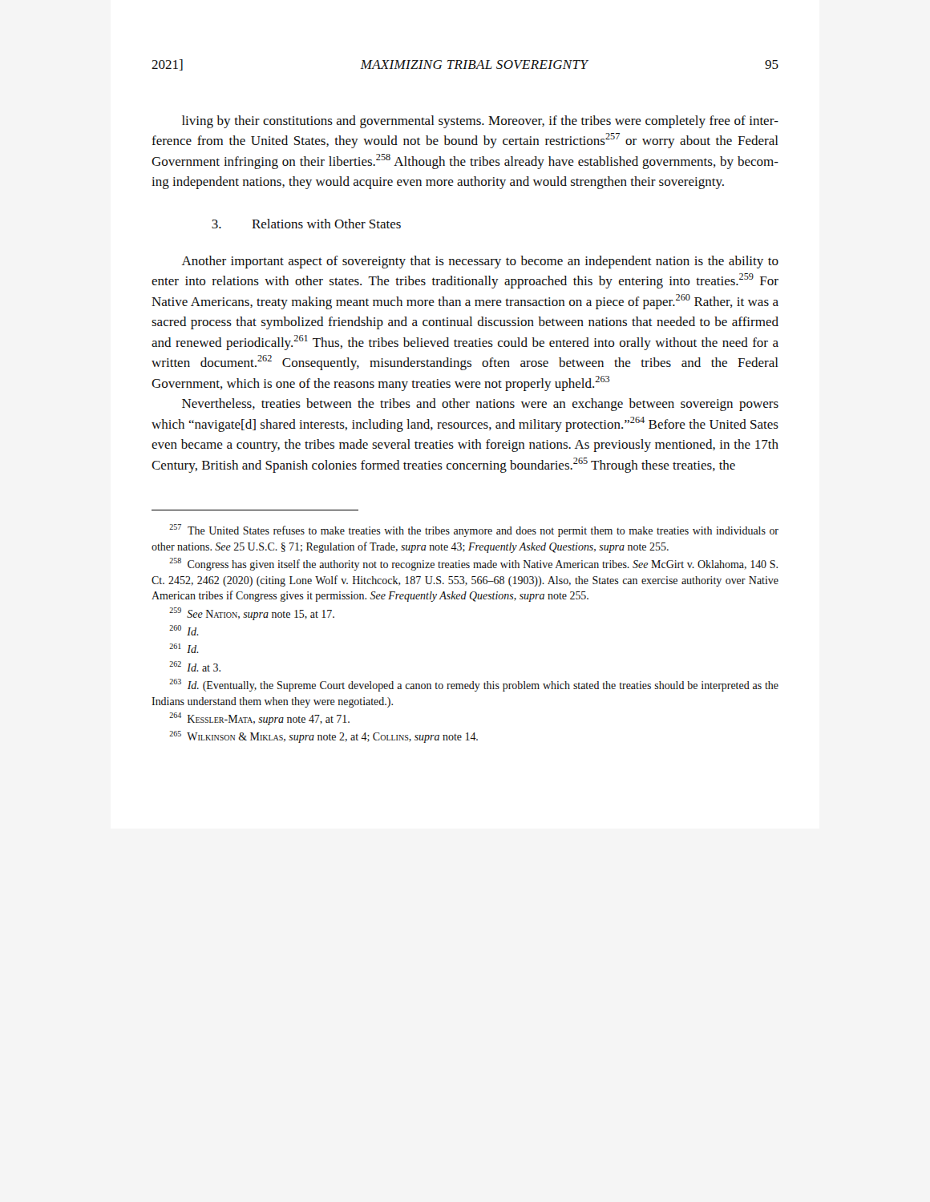2021] MAXIMIZING TRIBAL SOVEREIGNTY 95
living by their constitutions and governmental systems. Moreover, if the tribes were completely free of interference from the United States, they would not be bound by certain restrictions257 or worry about the Federal Government infringing on their liberties.258 Although the tribes already have established governments, by becoming independent nations, they would acquire even more authority and would strengthen their sovereignty.
3. Relations with Other States
Another important aspect of sovereignty that is necessary to become an independent nation is the ability to enter into relations with other states. The tribes traditionally approached this by entering into treaties.259 For Native Americans, treaty making meant much more than a mere transaction on a piece of paper.260 Rather, it was a sacred process that symbolized friendship and a continual discussion between nations that needed to be affirmed and renewed periodically.261 Thus, the tribes believed treaties could be entered into orally without the need for a written document.262 Consequently, misunderstandings often arose between the tribes and the Federal Government, which is one of the reasons many treaties were not properly upheld.263
Nevertheless, treaties between the tribes and other nations were an exchange between sovereign powers which “navigate[d] shared interests, including land, resources, and military protection.”264 Before the United Sates even became a country, the tribes made several treaties with foreign nations. As previously mentioned, in the 17th Century, British and Spanish colonies formed treaties concerning boundaries.265 Through these treaties, the
257 The United States refuses to make treaties with the tribes anymore and does not permit them to make treaties with individuals or other nations. See 25 U.S.C. § 71; Regulation of Trade, supra note 43; Frequently Asked Questions, supra note 255.
258 Congress has given itself the authority not to recognize treaties made with Native American tribes. See McGirt v. Oklahoma, 140 S. Ct. 2452, 2462 (2020) (citing Lone Wolf v. Hitchcock, 187 U.S. 553, 566–68 (1903)). Also, the States can exercise authority over Native American tribes if Congress gives it permission. See Frequently Asked Questions, supra note 255.
259 See Nation, supra note 15, at 17.
260 Id.
261 Id.
262 Id. at 3.
263 Id. (Eventually, the Supreme Court developed a canon to remedy this problem which stated the treaties should be interpreted as the Indians understand them when they were negotiated.).
264 Kessler-Mata, supra note 47, at 71.
265 Wilkinson & Miklas, supra note 2, at 4; Collins, supra note 14.